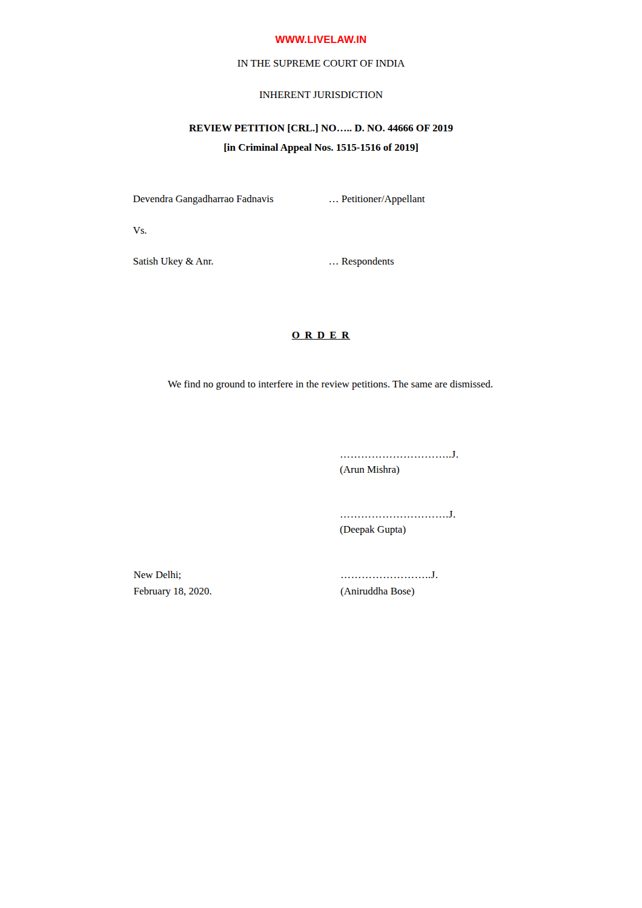WWW.LIVELAW.IN
IN THE SUPREME COURT OF INDIA
INHERENT JURISDICTION
REVIEW PETITION [CRL.] NO….. D. NO. 44666 OF 2019
[in Criminal Appeal Nos. 1515-1516 of 2019]
| Devendra Gangadharrao Fadnavis | … Petitioner/Appellant |
| Vs. | |
| Satish Ukey & Anr. | … Respondents |
O R D E R
We find no ground to interfere in the review petitions. The same are dismissed.
…………………………..J.
(Arun Mishra)
………………………….J.
(Deepak Gupta)
| New Delhi; | ……………………..J. |
| February 18, 2020. | (Aniruddha Bose) |